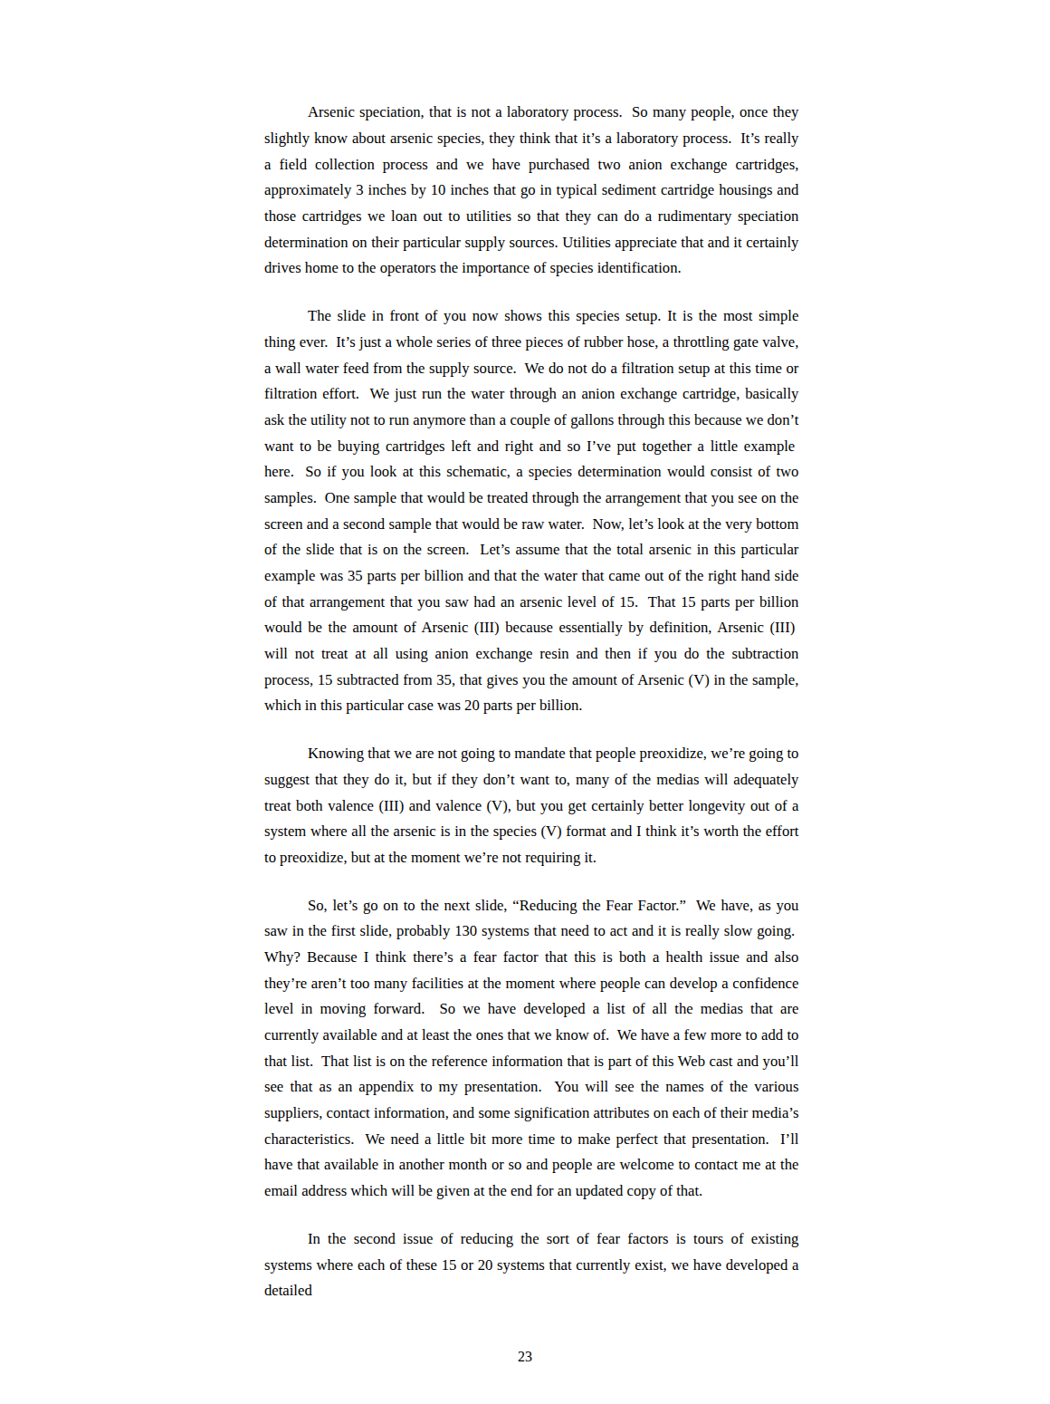Arsenic speciation, that is not a laboratory process. So many people, once they slightly know about arsenic species, they think that it’s a laboratory process. It’s really a field collection process and we have purchased two anion exchange cartridges, approximately 3 inches by 10 inches that go in typical sediment cartridge housings and those cartridges we loan out to utilities so that they can do a rudimentary speciation determination on their particular supply sources. Utilities appreciate that and it certainly drives home to the operators the importance of species identification.
The slide in front of you now shows this species setup. It is the most simple thing ever. It’s just a whole series of three pieces of rubber hose, a throttling gate valve, a wall water feed from the supply source. We do not do a filtration setup at this time or filtration effort. We just run the water through an anion exchange cartridge, basically ask the utility not to run anymore than a couple of gallons through this because we don’t want to be buying cartridges left and right and so I’ve put together a little example here. So if you look at this schematic, a species determination would consist of two samples. One sample that would be treated through the arrangement that you see on the screen and a second sample that would be raw water. Now, let’s look at the very bottom of the slide that is on the screen. Let’s assume that the total arsenic in this particular example was 35 parts per billion and that the water that came out of the right hand side of that arrangement that you saw had an arsenic level of 15. That 15 parts per billion would be the amount of Arsenic (III) because essentially by definition, Arsenic (III) will not treat at all using anion exchange resin and then if you do the subtraction process, 15 subtracted from 35, that gives you the amount of Arsenic (V) in the sample, which in this particular case was 20 parts per billion.
Knowing that we are not going to mandate that people preoxidize, we’re going to suggest that they do it, but if they don’t want to, many of the medias will adequately treat both valence (III) and valence (V), but you get certainly better longevity out of a system where all the arsenic is in the species (V) format and I think it’s worth the effort to preoxidize, but at the moment we’re not requiring it.
So, let’s go on to the next slide, “Reducing the Fear Factor.” We have, as you saw in the first slide, probably 130 systems that need to act and it is really slow going. Why? Because I think there’s a fear factor that this is both a health issue and also they’re aren’t too many facilities at the moment where people can develop a confidence level in moving forward. So we have developed a list of all the medias that are currently available and at least the ones that we know of. We have a few more to add to that list. That list is on the reference information that is part of this Web cast and you’ll see that as an appendix to my presentation. You will see the names of the various suppliers, contact information, and some signification attributes on each of their media’s characteristics. We need a little bit more time to make perfect that presentation. I’ll have that available in another month or so and people are welcome to contact me at the email address which will be given at the end for an updated copy of that.
In the second issue of reducing the sort of fear factors is tours of existing systems where each of these 15 or 20 systems that currently exist, we have developed a detailed
23